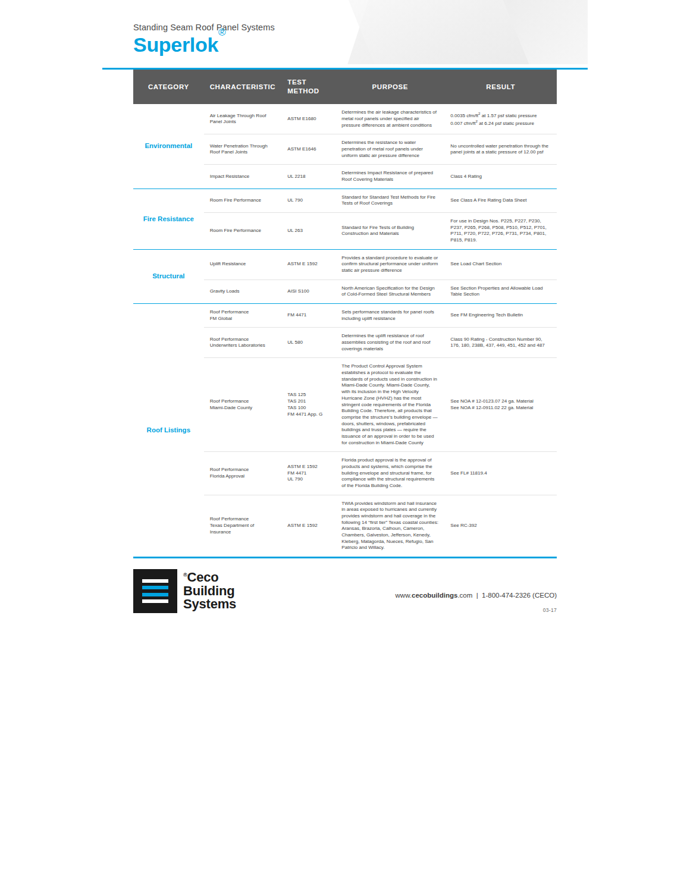Standing Seam Roof Panel Systems
Superlok®
| Category | Characteristic | Test Method | Purpose | Result |
| --- | --- | --- | --- | --- |
| Environmental | Air Leakage Through Roof Panel Joints | ASTM E1680 | Determines the air leakage characteristics of metal roof panels under specified air pressure differences at ambient conditions | 0.0035 cfm/ft 2 at 1.57 psf static pressure 0.007 cfm/ft 2 at 6.24 psf static pressure |
| Water Penetration Through Roof Panel Joints | ASTM E1646 | Determines the resistance to water penetration of metal roof panels under uniform static air pressure difference | No uncontrolled water penetration through the panel joints at a static pressure of 12.00 psf |
| Impact Resistance | UL 2218 | Determines Impact Resistance of prepared Roof Covering Materials | Class 4 Rating |
| Fire Resistance | Room Fire Performance | UL 790 | Standard for Standard Test Methods for Fire Tests of Roof Coverings | See Class A Fire Rating Data Sheet |
| Room Fire Performance | UL 263 | Standard for Fire Tests of Building Construction and Materials | For use in Design Nos. P225, P227, P230, P237, P265, P268, P508, P510, P512, P701, P711, P720, P722, P726, P731, P734, P801, P815, P819. |
| Structural | Uplift Resistance | ASTM E 1592 | Provides a standard procedure to evaluate or confirm structural performance under uniform static air pressure difference | See Load Chart Section |
| Gravity Loads | AISI S100 | North American Specification for the Design of Cold-Formed Steel Structural Members | See Section Properties and Allowable Load Table Section |
| Roof Listings | Roof Performance FM Global | FM 4471 | Sets performance standards for panel roofs including uplift resistance | See FM Engineering Tech Bulletin |
| Roof Performance Underwriters Laboratories | UL 580 | Determines the uplift resistance of roof assemblies consisting of the roof and roof coverings materials | Class 90 Rating - Construction Number 90, 176, 180, 238B, 437, 449, 451, 452 and 487 |
| Roof Performance Miami-Dade County | TAS 125 TAS 201 TAS 100 FM 4471 App. G | The Product Control Approval System establishes a protocol to evaluate the standards of products used in construction in Miami-Dade County. Miami-Dade County, with its inclusion in the High Velocity Hurricane Zone (HVHZ) has the most stringent code requirements of the Florida Building Code. Therefore, all products that comprise the structure’s building envelope — doors, shutters, windows, prefabricated buildings and truss plates — require the issuance of an approval in order to be used for construction in Miami-Dade County | See NOA # 12-0123.07 24 ga. Material See NOA # 12-0911.02 22 ga. Material |
| Roof Performance Florida Approval | ASTM E 1592 FM 4471 UL 790 | Florida product approval is the approval of products and systems, which comprise the building envelope and structural frame, for compliance with the structural requirements of the Florida Building Code. | See FL# 11819.4 |
| Roof Performance Texas Department of Insurance | ASTM E 1592 | TWIA provides windstorm and hail insurance in areas exposed to hurricanes and currently provides windstorm and hail coverage in the following 14 “first tier” Texas coastal counties: Aransas, Brazoria, Calhoun, Cameron, Chambers, Galveston, Jefferson, Kenedy, Kleberg, Matagorda, Nueces, Refugio, San Patricio and Willacy. | See RC-392 |
®Ceco
Building
Systems
www.cecobuildings.com | 1-800-474-2326 (CECO)
03-17